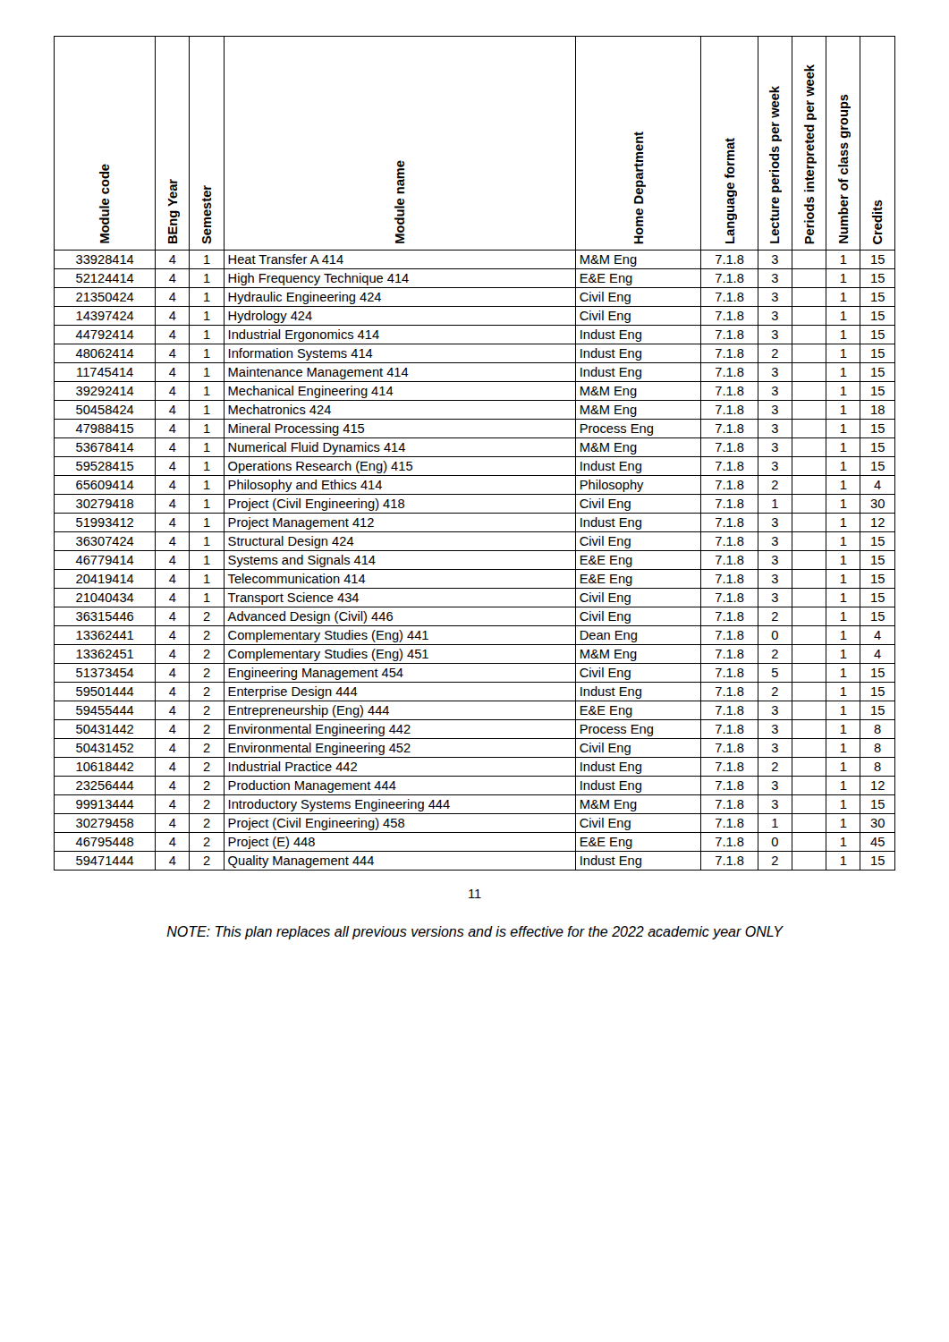| Module code | BEng Year | Semester | Module name | Home Department | Language format | Lecture periods per week | Periods interpreted per week | Number of class groups | Credits |
| --- | --- | --- | --- | --- | --- | --- | --- | --- | --- |
| 33928414 | 4 | 1 | Heat Transfer A 414 | M&M Eng | 7.1.8 | 3 | | 1 | 15 |
| 52124414 | 4 | 1 | High Frequency Technique 414 | E&E Eng | 7.1.8 | 3 | | 1 | 15 |
| 21350424 | 4 | 1 | Hydraulic Engineering 424 | Civil Eng | 7.1.8 | 3 | | 1 | 15 |
| 14397424 | 4 | 1 | Hydrology 424 | Civil Eng | 7.1.8 | 3 | | 1 | 15 |
| 44792414 | 4 | 1 | Industrial Ergonomics 414 | Indust Eng | 7.1.8 | 3 | | 1 | 15 |
| 48062414 | 4 | 1 | Information Systems 414 | Indust Eng | 7.1.8 | 2 | | 1 | 15 |
| 11745414 | 4 | 1 | Maintenance Management 414 | Indust Eng | 7.1.8 | 3 | | 1 | 15 |
| 39292414 | 4 | 1 | Mechanical Engineering 414 | M&M Eng | 7.1.8 | 3 | | 1 | 15 |
| 50458424 | 4 | 1 | Mechatronics 424 | M&M Eng | 7.1.8 | 3 | | 1 | 18 |
| 47988415 | 4 | 1 | Mineral Processing 415 | Process Eng | 7.1.8 | 3 | | 1 | 15 |
| 53678414 | 4 | 1 | Numerical Fluid Dynamics 414 | M&M Eng | 7.1.8 | 3 | | 1 | 15 |
| 59528415 | 4 | 1 | Operations Research (Eng) 415 | Indust Eng | 7.1.8 | 3 | | 1 | 15 |
| 65609414 | 4 | 1 | Philosophy and Ethics 414 | Philosophy | 7.1.8 | 2 | | 1 | 4 |
| 30279418 | 4 | 1 | Project (Civil Engineering) 418 | Civil Eng | 7.1.8 | 1 | | 1 | 30 |
| 51993412 | 4 | 1 | Project Management 412 | Indust Eng | 7.1.8 | 3 | | 1 | 12 |
| 36307424 | 4 | 1 | Structural Design 424 | Civil Eng | 7.1.8 | 3 | | 1 | 15 |
| 46779414 | 4 | 1 | Systems and Signals 414 | E&E Eng | 7.1.8 | 3 | | 1 | 15 |
| 20419414 | 4 | 1 | Telecommunication 414 | E&E Eng | 7.1.8 | 3 | | 1 | 15 |
| 21040434 | 4 | 1 | Transport Science 434 | Civil Eng | 7.1.8 | 3 | | 1 | 15 |
| 36315446 | 4 | 2 | Advanced Design (Civil) 446 | Civil Eng | 7.1.8 | 2 | | 1 | 15 |
| 13362441 | 4 | 2 | Complementary Studies (Eng) 441 | Dean Eng | 7.1.8 | 0 | | 1 | 4 |
| 13362451 | 4 | 2 | Complementary Studies (Eng) 451 | M&M Eng | 7.1.8 | 2 | | 1 | 4 |
| 51373454 | 4 | 2 | Engineering Management 454 | Civil Eng | 7.1.8 | 5 | | 1 | 15 |
| 59501444 | 4 | 2 | Enterprise Design 444 | Indust Eng | 7.1.8 | 2 | | 1 | 15 |
| 59455444 | 4 | 2 | Entrepreneurship (Eng) 444 | E&E Eng | 7.1.8 | 3 | | 1 | 15 |
| 50431442 | 4 | 2 | Environmental Engineering 442 | Process Eng | 7.1.8 | 3 | | 1 | 8 |
| 50431452 | 4 | 2 | Environmental Engineering 452 | Civil Eng | 7.1.8 | 3 | | 1 | 8 |
| 10618442 | 4 | 2 | Industrial Practice 442 | Indust Eng | 7.1.8 | 2 | | 1 | 8 |
| 23256444 | 4 | 2 | Production Management 444 | Indust Eng | 7.1.8 | 3 | | 1 | 12 |
| 99913444 | 4 | 2 | Introductory Systems Engineering 444 | M&M Eng | 7.1.8 | 3 | | 1 | 15 |
| 30279458 | 4 | 2 | Project (Civil Engineering) 458 | Civil Eng | 7.1.8 | 1 | | 1 | 30 |
| 46795448 | 4 | 2 | Project (E) 448 | E&E Eng | 7.1.8 | 0 | | 1 | 45 |
| 59471444 | 4 | 2 | Quality Management 444 | Indust Eng | 7.1.8 | 2 | | 1 | 15 |
11
NOTE: This plan replaces all previous versions and is effective for the 2022 academic year ONLY